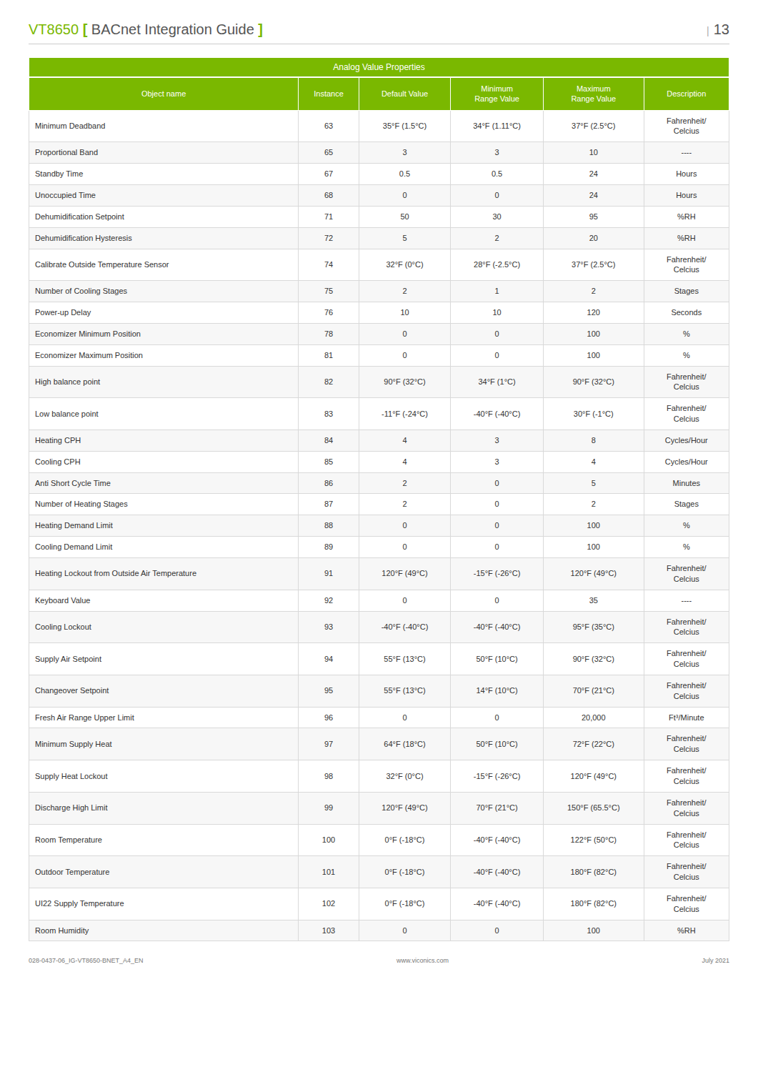VT8650 [ BACnet Integration Guide ]
|13
Analog Value Properties
| Object name | Instance | Default Value | Minimum Range Value | Maximum Range Value | Description |
| --- | --- | --- | --- | --- | --- |
| Minimum Deadband | 63 | 35°F (1.5°C) | 34°F (1.11°C) | 37°F (2.5°C) | Fahrenheit/ Celcius |
| Proportional Band | 65 | 3 | 3 | 10 | ---- |
| Standby Time | 67 | 0.5 | 0.5 | 24 | Hours |
| Unoccupied Time | 68 | 0 | 0 | 24 | Hours |
| Dehumidification Setpoint | 71 | 50 | 30 | 95 | %RH |
| Dehumidification Hysteresis | 72 | 5 | 2 | 20 | %RH |
| Calibrate Outside Temperature Sensor | 74 | 32°F (0°C) | 28°F (-2.5°C) | 37°F (2.5°C) | Fahrenheit/ Celcius |
| Number of Cooling Stages | 75 | 2 | 1 | 2 | Stages |
| Power-up Delay | 76 | 10 | 10 | 120 | Seconds |
| Economizer Minimum Position | 78 | 0 | 0 | 100 | % |
| Economizer Maximum Position | 81 | 0 | 0 | 100 | % |
| High balance point | 82 | 90°F (32°C) | 34°F (1°C) | 90°F (32°C) | Fahrenheit/ Celcius |
| Low balance point | 83 | -11°F (-24°C) | -40°F (-40°C) | 30°F (-1°C) | Fahrenheit/ Celcius |
| Heating CPH | 84 | 4 | 3 | 8 | Cycles/Hour |
| Cooling CPH | 85 | 4 | 3 | 4 | Cycles/Hour |
| Anti Short Cycle Time | 86 | 2 | 0 | 5 | Minutes |
| Number of Heating Stages | 87 | 2 | 0 | 2 | Stages |
| Heating Demand Limit | 88 | 0 | 0 | 100 | % |
| Cooling Demand Limit | 89 | 0 | 0 | 100 | % |
| Heating Lockout from Outside Air Temperature | 91 | 120°F (49°C) | -15°F (-26°C) | 120°F (49°C) | Fahrenheit/ Celcius |
| Keyboard Value | 92 | 0 | 0 | 35 | ---- |
| Cooling Lockout | 93 | -40°F (-40°C) | -40°F (-40°C) | 95°F (35°C) | Fahrenheit/ Celcius |
| Supply Air Setpoint | 94 | 55°F (13°C) | 50°F (10°C) | 90°F (32°C) | Fahrenheit/ Celcius |
| Changeover Setpoint | 95 | 55°F (13°C) | 14°F (10°C) | 70°F (21°C) | Fahrenheit/ Celcius |
| Fresh Air Range Upper Limit | 96 | 0 | 0 | 20,000 | Ft³/Minute |
| Minimum Supply Heat | 97 | 64°F (18°C) | 50°F (10°C) | 72°F (22°C) | Fahrenheit/ Celcius |
| Supply Heat Lockout | 98 | 32°F (0°C) | -15°F (-26°C) | 120°F (49°C) | Fahrenheit/ Celcius |
| Discharge High Limit | 99 | 120°F (49°C) | 70°F (21°C) | 150°F (65.5°C) | Fahrenheit/ Celcius |
| Room Temperature | 100 | 0°F (-18°C) | -40°F (-40°C) | 122°F (50°C) | Fahrenheit/ Celcius |
| Outdoor Temperature | 101 | 0°F (-18°C) | -40°F (-40°C) | 180°F (82°C) | Fahrenheit/ Celcius |
| UI22 Supply Temperature | 102 | 0°F (-18°C) | -40°F (-40°C) | 180°F (82°C) | Fahrenheit/ Celcius |
| Room Humidity | 103 | 0 | 0 | 100 | %RH |
028-0437-06_IG-VT8650-BNET_A4_EN
www.viconics.com
July 2021